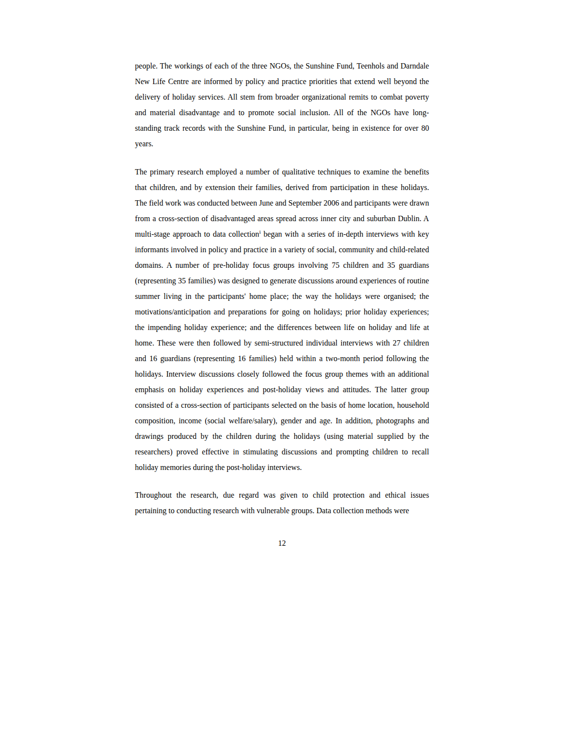people. The workings of each of the three NGOs, the Sunshine Fund, Teenhols and Darndale New Life Centre are informed by policy and practice priorities that extend well beyond the delivery of holiday services. All stem from broader organizational remits to combat poverty and material disadvantage and to promote social inclusion. All of the NGOs have long-standing track records with the Sunshine Fund, in particular, being in existence for over 80 years.
The primary research employed a number of qualitative techniques to examine the benefits that children, and by extension their families, derived from participation in these holidays. The field work was conducted between June and September 2006 and participants were drawn from a cross-section of disadvantaged areas spread across inner city and suburban Dublin. A multi-stage approach to data collectioni began with a series of in-depth interviews with key informants involved in policy and practice in a variety of social, community and child-related domains. A number of pre-holiday focus groups involving 75 children and 35 guardians (representing 35 families) was designed to generate discussions around experiences of routine summer living in the participants' home place; the way the holidays were organised; the motivations/anticipation and preparations for going on holidays; prior holiday experiences; the impending holiday experience; and the differences between life on holiday and life at home. These were then followed by semi-structured individual interviews with 27 children and 16 guardians (representing 16 families) held within a two-month period following the holidays. Interview discussions closely followed the focus group themes with an additional emphasis on holiday experiences and post-holiday views and attitudes. The latter group consisted of a cross-section of participants selected on the basis of home location, household composition, income (social welfare/salary), gender and age. In addition, photographs and drawings produced by the children during the holidays (using material supplied by the researchers) proved effective in stimulating discussions and prompting children to recall holiday memories during the post-holiday interviews.
Throughout the research, due regard was given to child protection and ethical issues pertaining to conducting research with vulnerable groups. Data collection methods were
12